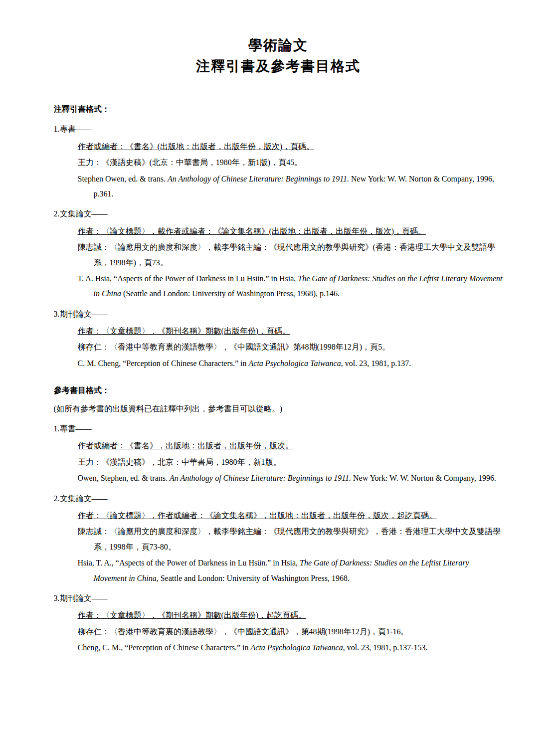學術論文
注釋引書及參考書目格式
注釋引書格式：
1.專書——
作者或編者：《書名》(出版地：出版者，出版年份，版次)，頁碼。
王力：《漢語史稿》(北京：中華書局，1980年，新1版)，頁45。
Stephen Owen, ed. & trans. An Anthology of Chinese Literature: Beginnings to 1911. New York: W. W. Norton & Company, 1996, p.361.
2.文集論文——
作者：〈論文標題〉，載作者或編者：《論文集名稱》(出版地：出版者，出版年份，版次)，頁碼。
陳志誠：〈論應用文的廣度和深度〉，載李學銘主編：《現代應用文的教學與研究》(香港：香港理工大學中文及雙語學系，1998年)，頁73。
T. A. Hsia, “Aspects of the Power of Darkness in Lu Hsün.” in Hsia, The Gate of Darkness: Studies on the Leftist Literary Movement in China (Seattle and London: University of Washington Press, 1968), p.146.
3.期刊論文——
作者：〈文章標題〉，《期刊名稱》期數(出版年份)，頁碼。
柳存仁：〈香港中等教育裏的漢語教學〉，《中國語文通訊》第48期(1998年12月)，頁5。
C. M. Cheng, “Perception of Chinese Characters.” in Acta Psychologica Taiwanca, vol. 23, 1981, p.137.
參考書目格式：
(如所有參考書的出版資料已在註釋中列出，參考書目可以從略。)
1.專書——
作者或編者：《書名》，出版地：出版者，出版年份，版次。
王力：《漢語史稿》，北京：中華書局，1980年，新1版。
Owen, Stephen, ed. & trans. An Anthology of Chinese Literature: Beginnings to 1911. New York: W. W. Norton & Company, 1996.
2.文集論文——
作者：〈論文標題〉，作者或編者：《論文集名稱》，出版地：出版者，出版年份，版次，起訖頁碼。
陳志誠：〈論應用文的廣度和深度〉，載李學銘主編：《現代應用文的教學與研究》，香港：香港理工大學中文及雙語學系，1998年，頁73-80。
Hsia, T. A., “Aspects of the Power of Darkness in Lu Hsün.” in Hsia, The Gate of Darkness: Studies on the Leftist Literary Movement in China, Seattle and London: University of Washington Press, 1968.
3.期刊論文——
作者：〈文章標題〉，《期刊名稱》期數(出版年份)，起訖頁碼。
柳存仁：〈香港中等教育裏的漢語教學〉，《中國語文通訊》，第48期(1998年12月)，頁1-16。
Cheng, C. M., “Perception of Chinese Characters.” in Acta Psychologica Taiwanca, vol. 23, 1981, p.137-153.